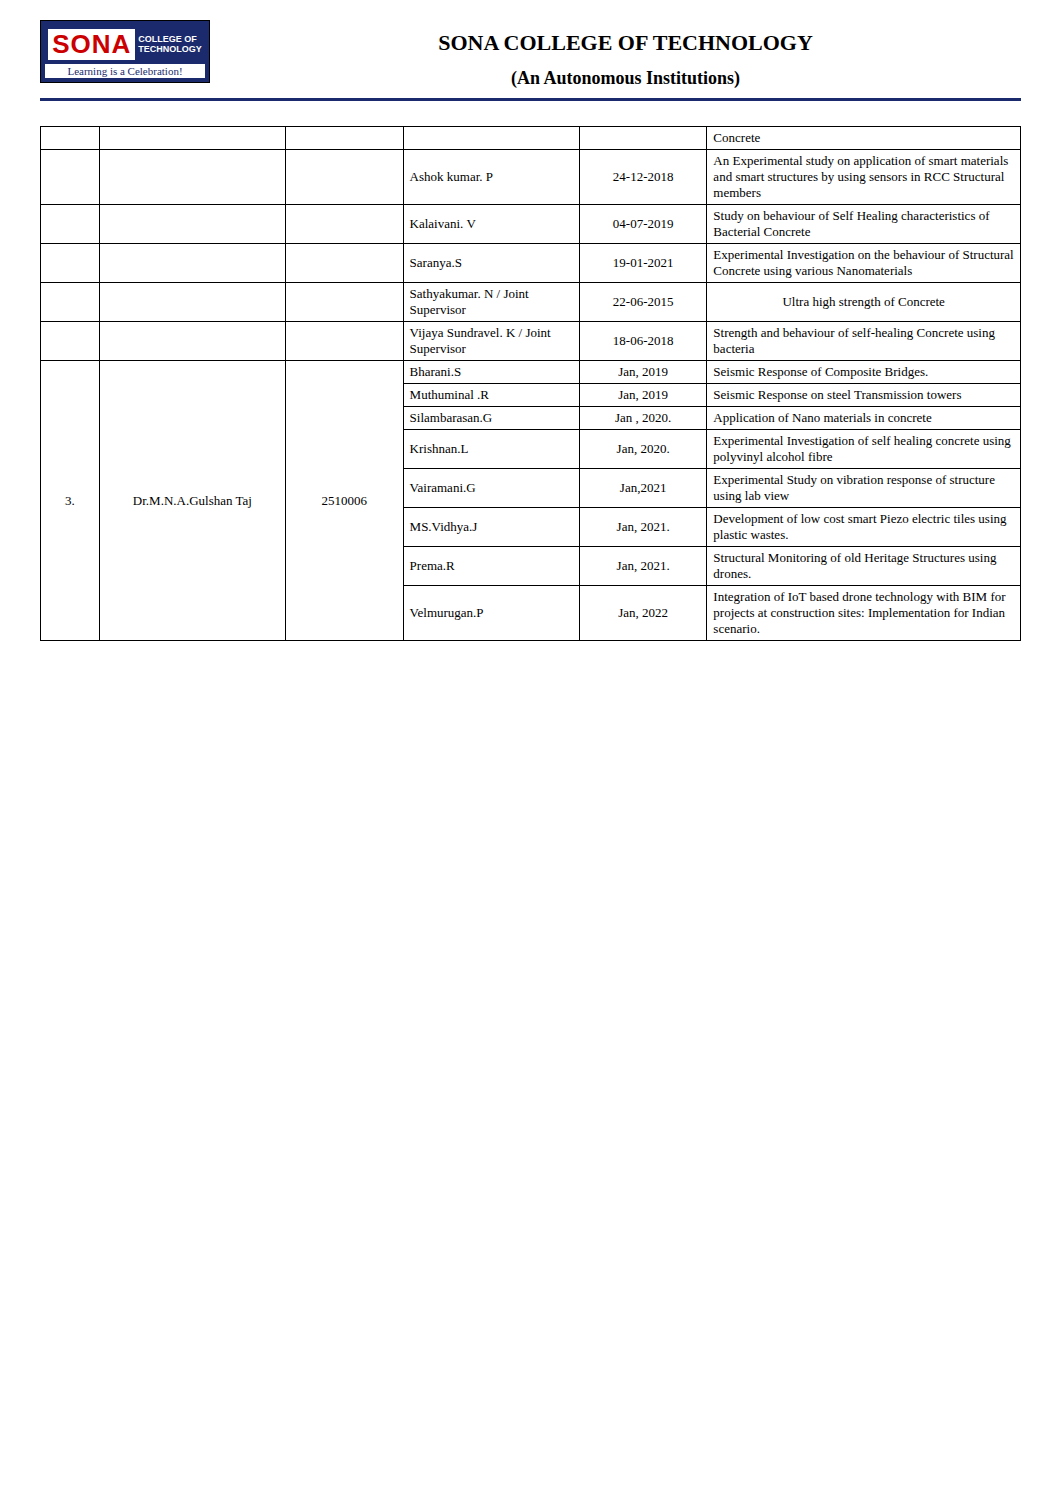SONA COLLEGE OF
TECHNOLOGY
Learning is a Celebration!
SONA COLLEGE OF TECHNOLOGY
(An Autonomous Institutions)
| | | | | | Concrete |
| | | | Ashok kumar. P | 24-12-2018 | An Experimental study on application of smart materials and smart structures by using sensors in RCC Structural members |
| | | | Kalaivani. V | 04-07-2019 | Study on behaviour of Self Healing characteristics of Bacterial Concrete |
| | | | Saranya.S | 19-01-2021 | Experimental Investigation on the behaviour of Structural Concrete using various Nanomaterials |
| | | | Sathyakumar. N / Joint Supervisor | 22-06-2015 | Ultra high strength of Concrete |
| | | | Vijaya Sundravel. K / Joint Supervisor | 18-06-2018 | Strength and behaviour of self-healing Concrete using bacteria |
| 3. | Dr.M.N.A.Gulshan Taj | 2510006 | Bharani.S | Jan, 2019 | Seismic Response of Composite Bridges. |
| Muthuminal .R | Jan, 2019 | Seismic Response on steel Transmission towers |
| Silambarasan.G | Jan , 2020. | Application of Nano materials in concrete |
| Krishnan.L | Jan, 2020. | Experimental Investigation of self healing concrete using polyvinyl alcohol fibre |
| Vairamani.G | Jan,2021 | Experimental Study on vibration response of structure using lab view |
| MS.Vidhya.J | Jan, 2021. | Development of low cost smart Piezo electric tiles using plastic wastes. |
| Prema.R | Jan, 2021. | Structural Monitoring of old Heritage Structures using drones. |
| Velmurugan.P | Jan, 2022 | Integration of IoT based drone technology with BIM for projects at construction sites: Implementation for Indian scenario. |